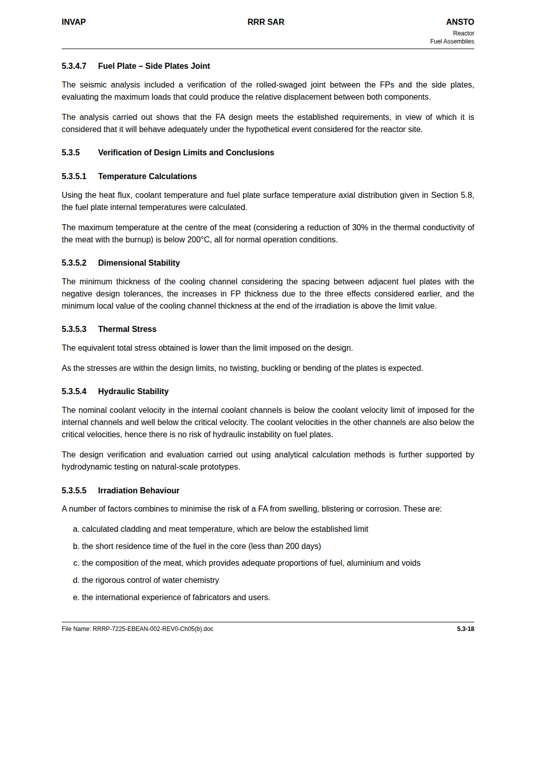INVAP
RRR SAR
ANSTO
Reactor
Fuel Assemblies
5.3.4.7 Fuel Plate – Side Plates Joint
The seismic analysis included a verification of the rolled-swaged joint between the FPs and the side plates, evaluating the maximum loads that could produce the relative displacement between both components.
The analysis carried out shows that the FA design meets the established requirements, in view of which it is considered that it will behave adequately under the hypothetical event considered for the reactor site.
5.3.5 Verification of Design Limits and Conclusions
5.3.5.1 Temperature Calculations
Using the heat flux, coolant temperature and fuel plate surface temperature axial distribution given in Section 5.8, the fuel plate internal temperatures were calculated.
The maximum temperature at the centre of the meat (considering a reduction of 30% in the thermal conductivity of the meat with the burnup) is below 200°C, all for normal operation conditions.
5.3.5.2 Dimensional Stability
The minimum thickness of the cooling channel considering the spacing between adjacent fuel plates with the negative design tolerances, the increases in FP thickness due to the three effects considered earlier, and the minimum local value of the cooling channel thickness at the end of the irradiation is above the limit value.
5.3.5.3 Thermal Stress
The equivalent total stress obtained is lower than the limit imposed on the design.
As the stresses are within the design limits, no twisting, buckling or bending of the plates is expected.
5.3.5.4 Hydraulic Stability
The nominal coolant velocity in the internal coolant channels is below the coolant velocity limit of imposed for the internal channels and well below the critical velocity. The coolant velocities in the other channels are also below the critical velocities, hence there is no risk of hydraulic instability on fuel plates.
The design verification and evaluation carried out using analytical calculation methods is further supported by hydrodynamic testing on natural-scale prototypes.
5.3.5.5 Irradiation Behaviour
A number of factors combines to minimise the risk of a FA from swelling, blistering or corrosion. These are:
calculated cladding and meat temperature, which are below the established limit
the short residence time of the fuel in the core (less than 200 days)
the composition of the meat, which provides adequate proportions of fuel, aluminium and voids
the rigorous control of water chemistry
the international experience of fabricators and users.
File Name: RRRP-7225-EBEAN-002-REV0-Ch05(b).doc
5.3-18